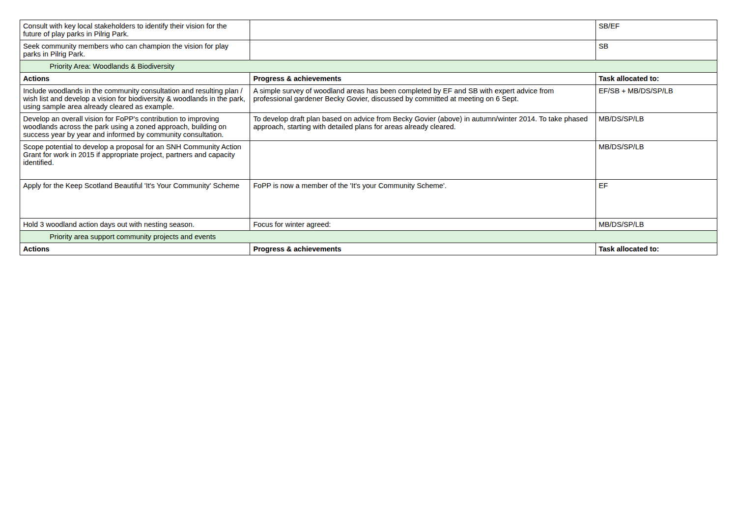| Consult with key local stakeholders to identify their vision for the future of play parks in Pilrig Park. | | SB/EF |
| Seek community members who can champion the vision for play parks in Pilrig Park. | | SB |
| Priority Area: Woodlands & Biodiversity |
| Actions | Progress & achievements | Task allocated to: |
| Include woodlands in the community consultation and resulting plan / wish list and develop a vision for biodiversity & woodlands in the park, using sample area already cleared as example. | A simple survey of woodland areas has been completed by EF and SB with expert advice from professional gardener Becky Govier, discussed by committed at meeting on 6 Sept. | EF/SB + MB/DS/SP/LB |
| Develop an overall vision for FoPP's contribution to improving woodlands across the park using a zoned approach, building on success year by year and informed by community consultation. | To develop draft plan based on advice from Becky Govier (above) in autumn/winter 2014. To take phased approach, starting with detailed plans for areas already cleared. | MB/DS/SP/LB |
| Scope potential to develop a proposal for an SNH Community Action Grant for work in 2015 if appropriate project, partners and capacity identified. | | MB/DS/SP/LB |
| Apply for the Keep Scotland Beautiful 'It's Your Community' Scheme | FoPP is now a member of the 'It's your Community Scheme'. | EF |
| Hold 3 woodland action days out with nesting season. | Focus for winter agreed: | MB/DS/SP/LB |
| Priority area support community projects and events |
| Actions | Progress & achievements | Task allocated to: |